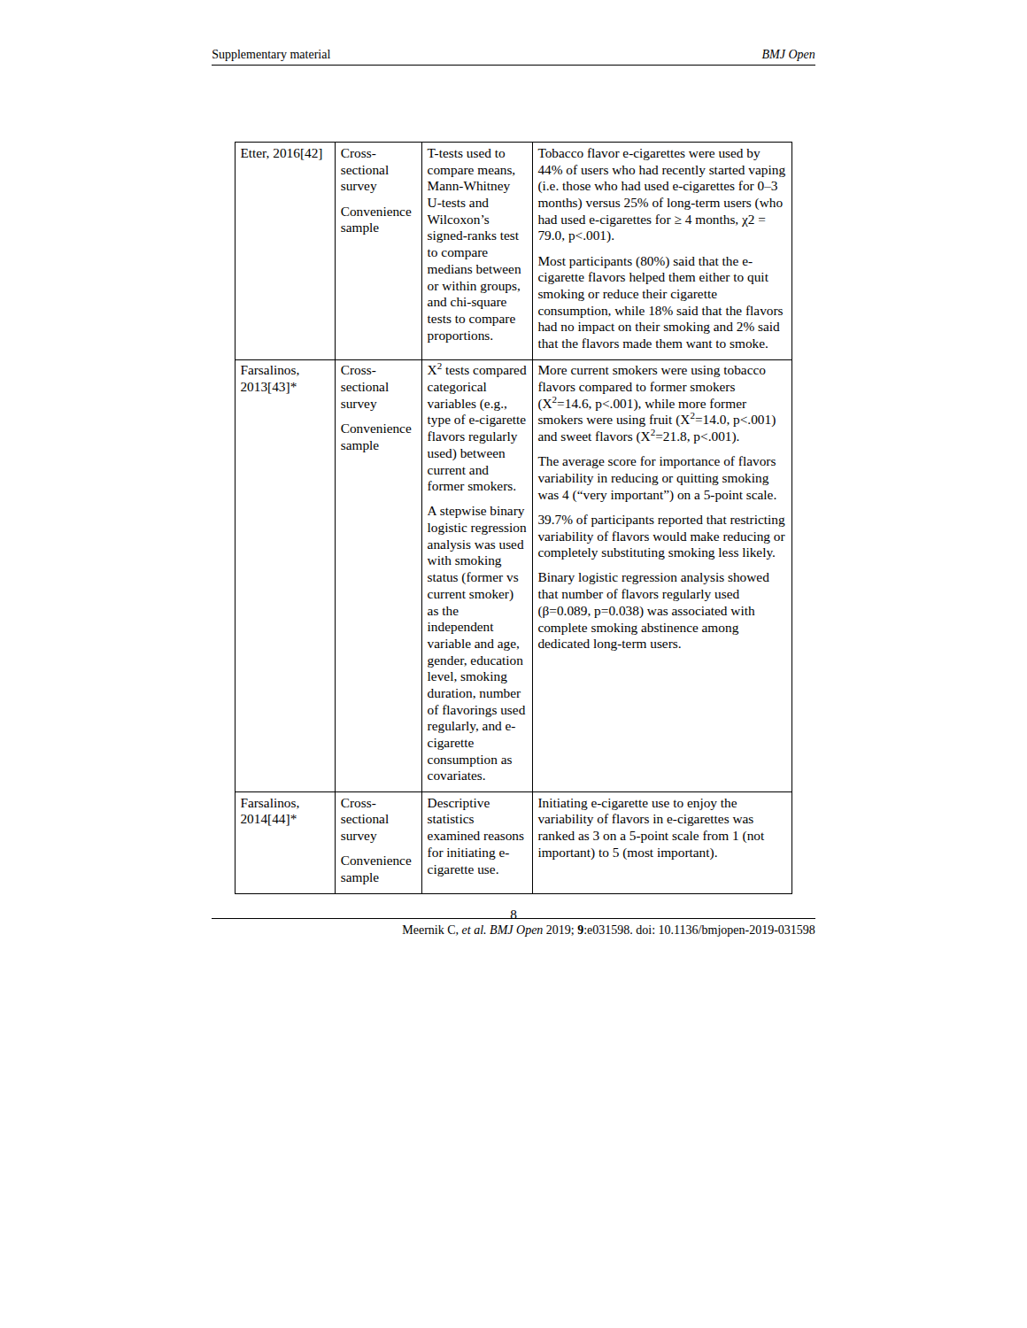Supplementary material BMJ Open
| Etter, 2016[42] | Cross-sectional survey Convenience sample | T-tests used to compare means, Mann-Whitney U-tests and Wilcoxon’s signed-ranks test to compare medians between or within groups, and chi-square tests to compare proportions. | Tobacco flavor e-cigarettes were used by 44% of users who had recently started vaping (i.e. those who had used e-cigarettes for 0–3 months) versus 25% of long-term users (who had used e-cigarettes for ≥ 4 months, χ2 = 79.0, p<.001). Most participants (80%) said that the e-cigarette flavors helped them either to quit smoking or reduce their cigarette consumption, while 18% said that the flavors had no impact on their smoking and 2% said that the flavors made them want to smoke. |
| Farsalinos, 2013[43]* | Cross-sectional survey Convenience sample | X 2 tests compared categorical variables (e.g., type of e-cigarette flavors regularly used) between current and former smokers. A stepwise binary logistic regression analysis was used with smoking status (former vs current smoker) as the independent variable and age, gender, education level, smoking duration, number of flavorings used regularly, and e-cigarette consumption as covariates. | More current smokers were using tobacco flavors compared to former smokers (X 2 =14.6, p<.001), while more former smokers were using fruit (X 2 =14.0, p<.001) and sweet flavors (X 2 =21.8, p<.001). The average score for importance of flavors variability in reducing or quitting smoking was 4 (“very important”) on a 5-point scale. 39.7% of participants reported that restricting variability of flavors would make reducing or completely substituting smoking less likely. Binary logistic regression analysis showed that number of flavors regularly used (β=0.089, p=0.038) was associated with complete smoking abstinence among dedicated long-term users. |
| Farsalinos, 2014[44]* | Cross-sectional survey Convenience sample | Descriptive statistics examined reasons for initiating e-cigarette use. | Initiating e-cigarette use to enjoy the variability of flavors in e-cigarettes was ranked as 3 on a 5-point scale from 1 (not important) to 5 (most important). |
8
Meernik C, et al. BMJ Open 2019; 9:e031598. doi: 10.1136/bmjopen-2019-031598